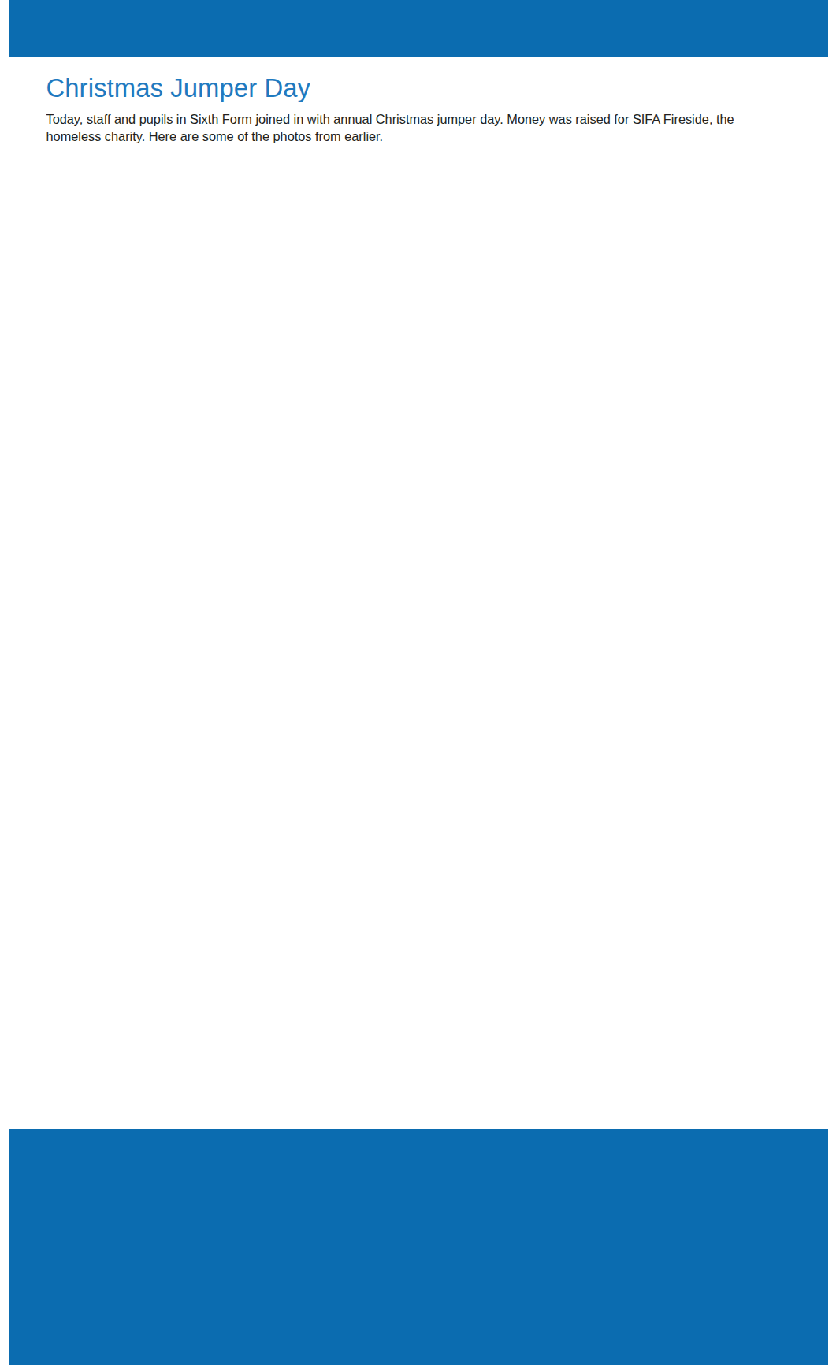Christmas Jumper Day
Today, staff and pupils in Sixth Form joined in with annual Christmas jumper day. Money was raised for SIFA Fireside, the homeless charity. Here are some of the photos from earlier.